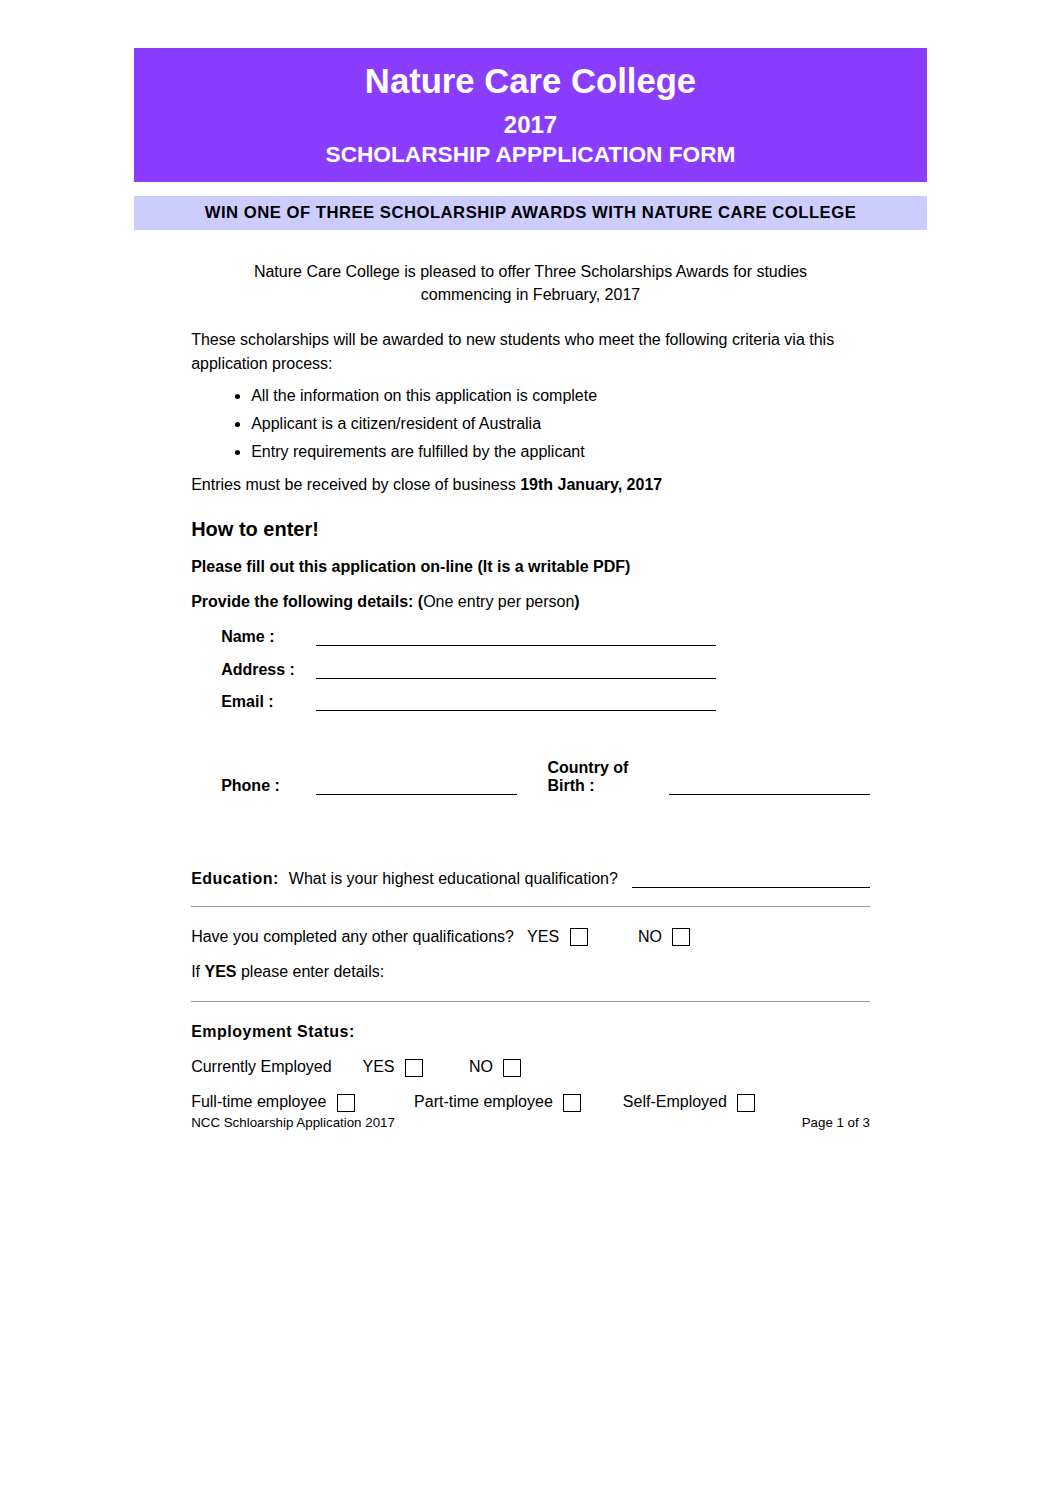Nature Care College
2017
SCHOLARSHIP APPPLICATION FORM
WIN ONE OF THREE SCHOLARSHIP AWARDS WITH NATURE CARE COLLEGE
Nature Care College is pleased to offer Three Scholarships Awards for studies commencing in February, 2017
These scholarships will be awarded to new students who meet the following criteria via this application process:
All the information on this application is complete
Applicant is a citizen/resident of Australia
Entry requirements are fulfilled by the applicant
Entries must be received by close of business 19th January, 2017
How to enter!
Please fill out this application on-line (It is a writable PDF)
Provide the following details: (One entry per person)
Name :
Address :
Email :
Phone : Country of Birth :
Education: What is your highest educational qualification?
Have you completed any other qualifications? YES NO
If YES please enter details:
Employment Status:
Currently Employed YES NO
Full-time employee Part-time employee Self-Employed
NCC Schloarship Application 2017 Page 1 of 3